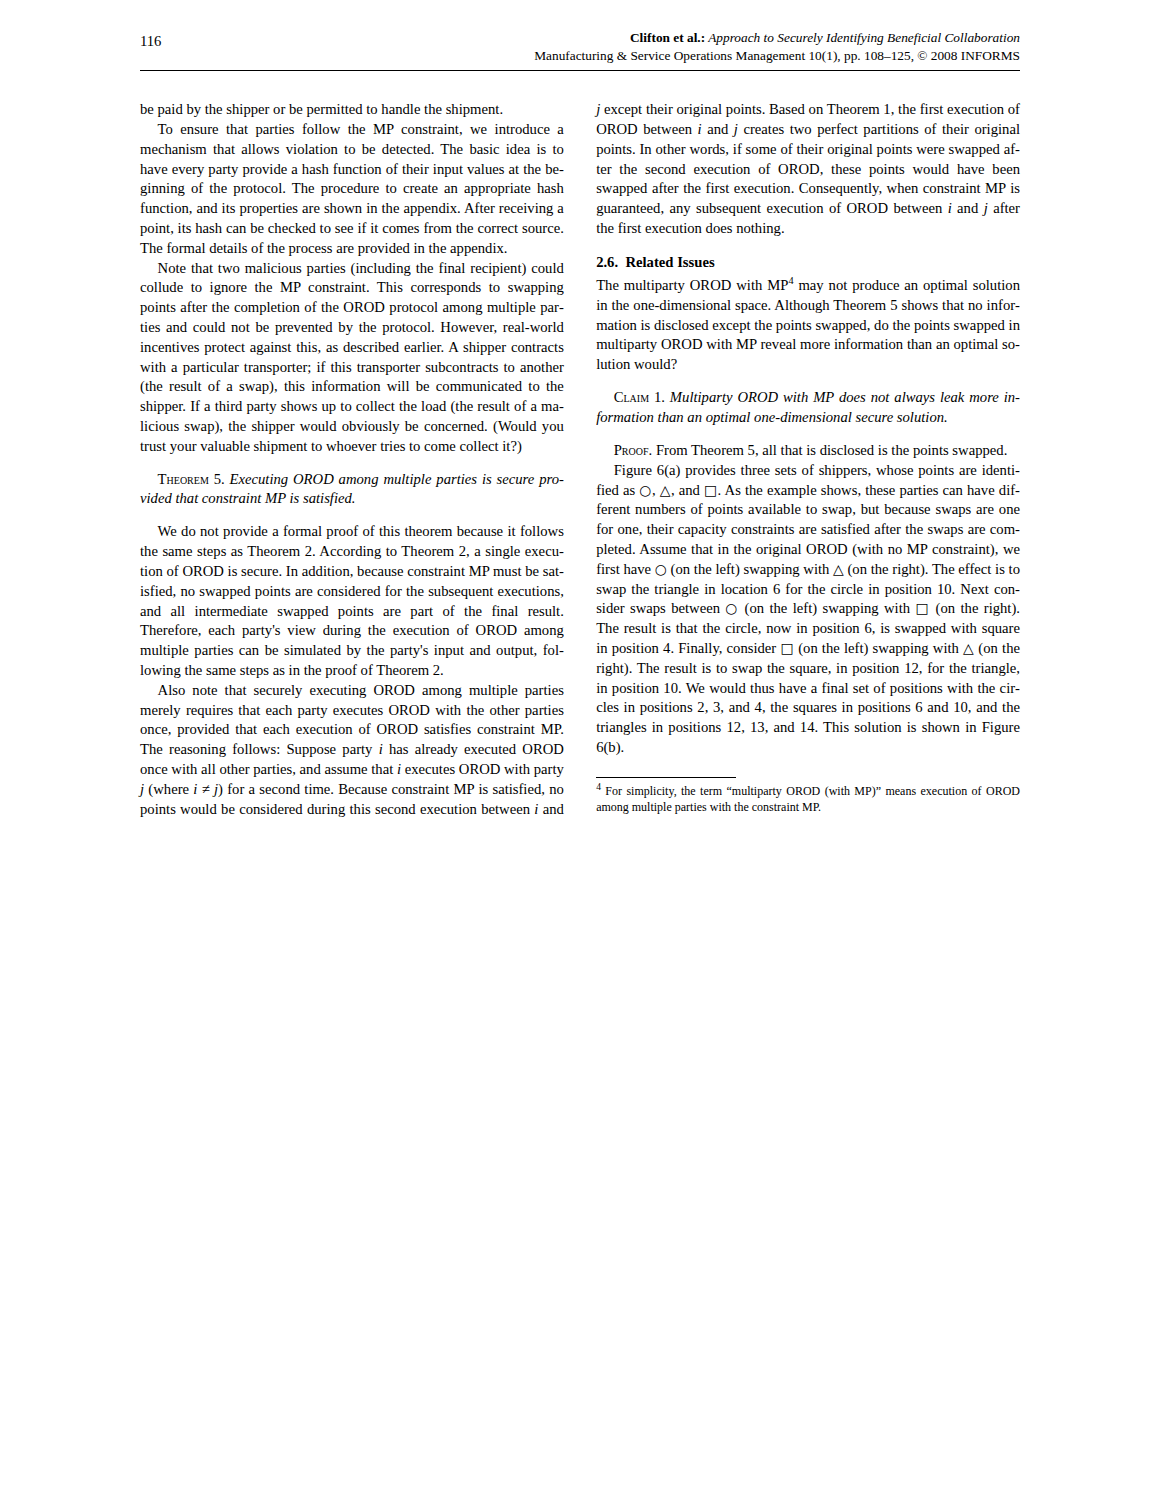116
Clifton et al.: Approach to Securely Identifying Beneficial Collaboration
Manufacturing & Service Operations Management 10(1), pp. 108–125, © 2008 INFORMS
be paid by the shipper or be permitted to handle the shipment.
To ensure that parties follow the MP constraint, we introduce a mechanism that allows violation to be detected. The basic idea is to have every party provide a hash function of their input values at the beginning of the protocol. The procedure to create an appropriate hash function, and its properties are shown in the appendix. After receiving a point, its hash can be checked to see if it comes from the correct source. The formal details of the process are provided in the appendix.
Note that two malicious parties (including the final recipient) could collude to ignore the MP constraint. This corresponds to swapping points after the completion of the OROD protocol among multiple parties and could not be prevented by the protocol. However, real-world incentives protect against this, as described earlier. A shipper contracts with a particular transporter; if this transporter subcontracts to another (the result of a swap), this information will be communicated to the shipper. If a third party shows up to collect the load (the result of a malicious swap), the shipper would obviously be concerned. (Would you trust your valuable shipment to whoever tries to come collect it?)
Theorem 5. Executing OROD among multiple parties is secure provided that constraint MP is satisfied.
We do not provide a formal proof of this theorem because it follows the same steps as Theorem 2. According to Theorem 2, a single execution of OROD is secure. In addition, because constraint MP must be satisfied, no swapped points are considered for the subsequent executions, and all intermediate swapped points are part of the final result. Therefore, each party's view during the execution of OROD among multiple parties can be simulated by the party's input and output, following the same steps as in the proof of Theorem 2.
Also note that securely executing OROD among multiple parties merely requires that each party executes OROD with the other parties once, provided that each execution of OROD satisfies constraint MP. The reasoning follows: Suppose party i has already executed OROD once with all other parties, and assume that i executes OROD with party j (where i ≠ j) for a second time. Because constraint MP is satisfied, no points would be considered during this second execution between i and j except their original points. Based on Theorem 1, the first execution of OROD between i and j creates two perfect partitions of their original points. In other words, if some of their original points were swapped after the second execution of OROD, these points would have been swapped after the first execution. Consequently, when constraint MP is guaranteed, any subsequent execution of OROD between i and j after the first execution does nothing.
2.6. Related Issues
The multiparty OROD with MP4 may not produce an optimal solution in the one-dimensional space. Although Theorem 5 shows that no information is disclosed except the points swapped, do the points swapped in multiparty OROD with MP reveal more information than an optimal solution would?
Claim 1. Multiparty OROD with MP does not always leak more information than an optimal one-dimensional secure solution.
Proof. From Theorem 5, all that is disclosed is the points swapped.
Figure 6(a) provides three sets of shippers, whose points are identified as ○, △, and □. As the example shows, these parties can have different numbers of points available to swap, but because swaps are one for one, their capacity constraints are satisfied after the swaps are completed. Assume that in the original OROD (with no MP constraint), we first have ○ (on the left) swapping with △ (on the right). The effect is to swap the triangle in location 6 for the circle in position 10. Next consider swaps between ○ (on the left) swapping with □ (on the right). The result is that the circle, now in position 6, is swapped with square in position 4. Finally, consider □ (on the left) swapping with △ (on the right). The result is to swap the square, in position 12, for the triangle, in position 10. We would thus have a final set of positions with the circles in positions 2, 3, and 4, the squares in positions 6 and 10, and the triangles in positions 12, 13, and 14. This solution is shown in Figure 6(b).
4 For simplicity, the term “multiparty OROD (with MP)” means execution of OROD among multiple parties with the constraint MP.